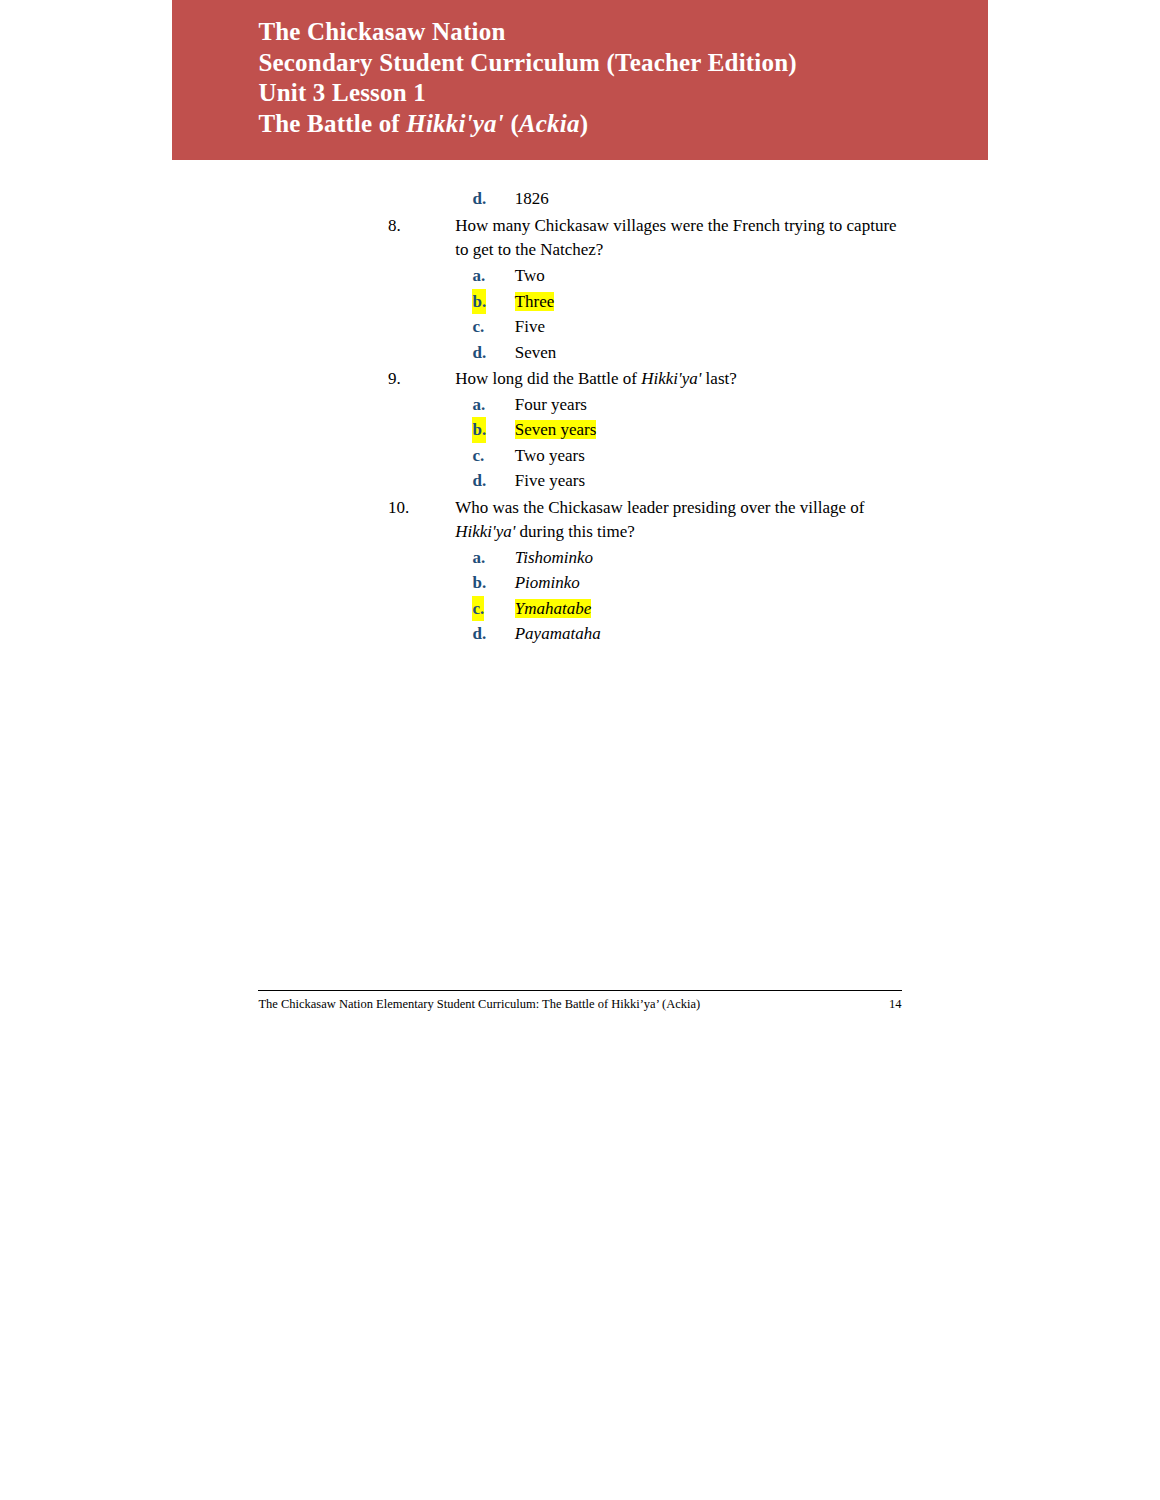The Chickasaw Nation
Secondary Student Curriculum (Teacher Edition)
Unit 3 Lesson 1
The Battle of Hikki'ya' (Ackia)
d. 1826
8. How many Chickasaw villages were the French trying to capture to get to the Natchez?
a. Two
b. Three
c. Five
d. Seven
9. How long did the Battle of Hikki'ya' last?
a. Four years
b. Seven years
c. Two years
d. Five years
10. Who was the Chickasaw leader presiding over the village of Hikki'ya' during this time?
a. Tishominko
b. Piominko
c. Ymahatabe
d. Payamataha
The Chickasaw Nation Elementary Student Curriculum: The Battle of Hikki’ya’ (Ackia) 14